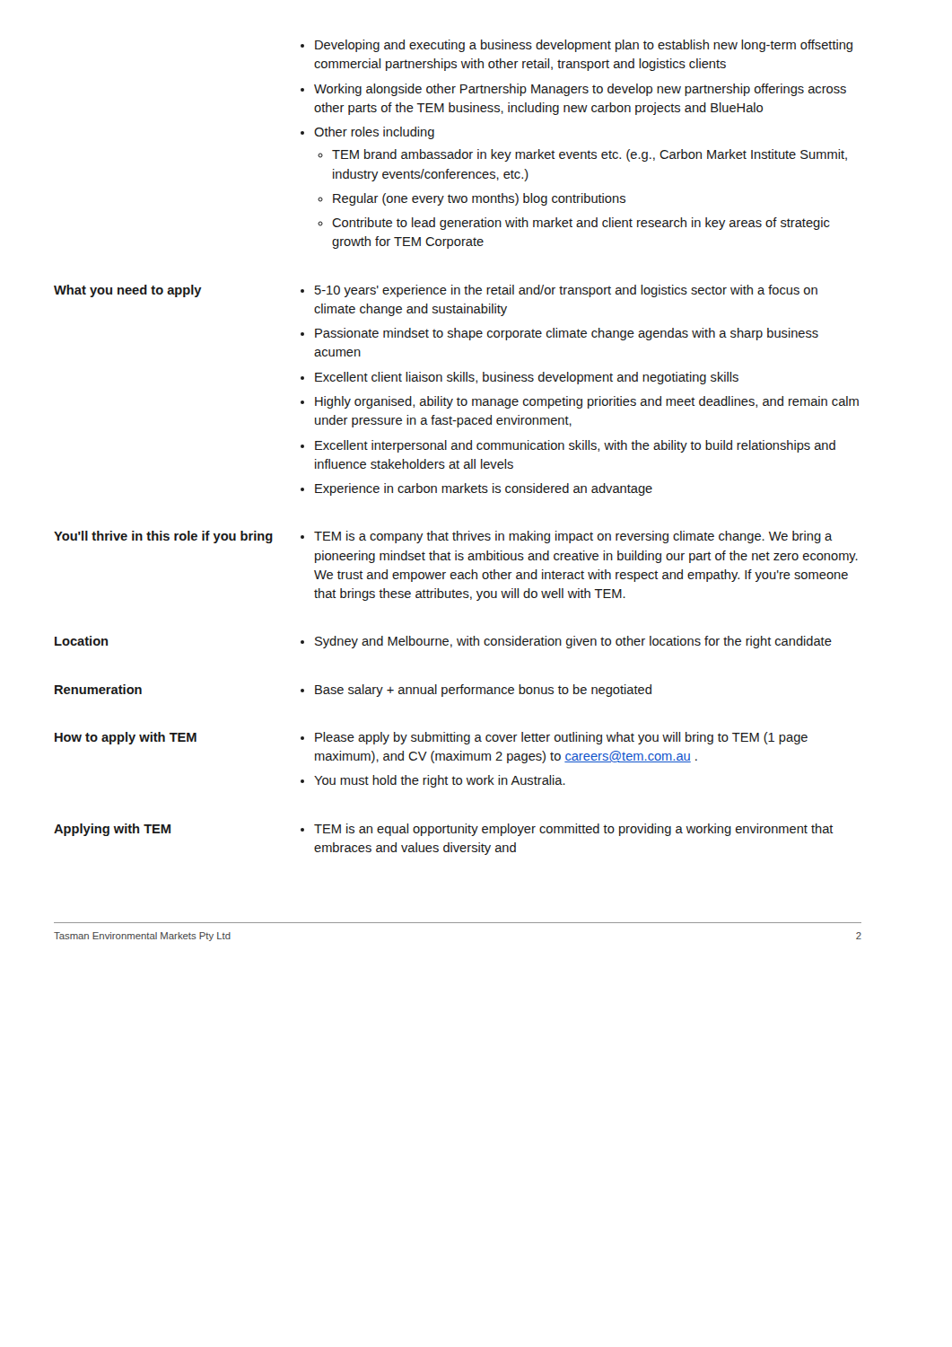| | Developing and executing a business development plan to establish new long-term offsetting commercial partnerships with other retail, transport and logistics clients Working alongside other Partnership Managers to develop new partnership offerings across other parts of the TEM business, including new carbon projects and BlueHalo Other roles including TEM brand ambassador in key market events etc. (e.g., Carbon Market Institute Summit, industry events/conferences, etc.) Regular (one every two months) blog contributions Contribute to lead generation with market and client research in key areas of strategic growth for TEM Corporate |
| What you need to apply | 5-10 years' experience in the retail and/or transport and logistics sector with a focus on climate change and sustainability Passionate mindset to shape corporate climate change agendas with a sharp business acumen Excellent client liaison skills, business development and negotiating skills Highly organised, ability to manage competing priorities and meet deadlines, and remain calm under pressure in a fast-paced environment, Excellent interpersonal and communication skills, with the ability to build relationships and influence stakeholders at all levels Experience in carbon markets is considered an advantage |
| You'll thrive in this role if you bring | TEM is a company that thrives in making impact on reversing climate change. We bring a pioneering mindset that is ambitious and creative in building our part of the net zero economy. We trust and empower each other and interact with respect and empathy. If you're someone that brings these attributes, you will do well with TEM. |
| Location | Sydney and Melbourne, with consideration given to other locations for the right candidate |
| Renumeration | Base salary + annual performance bonus to be negotiated |
| How to apply with TEM | Please apply by submitting a cover letter outlining what you will bring to TEM (1 page maximum), and CV (maximum 2 pages) to careers@tem.com.au . You must hold the right to work in Australia. |
| Applying with TEM | TEM is an equal opportunity employer committed to providing a working environment that embraces and values diversity and |
Tasman Environmental Markets Pty Ltd 2